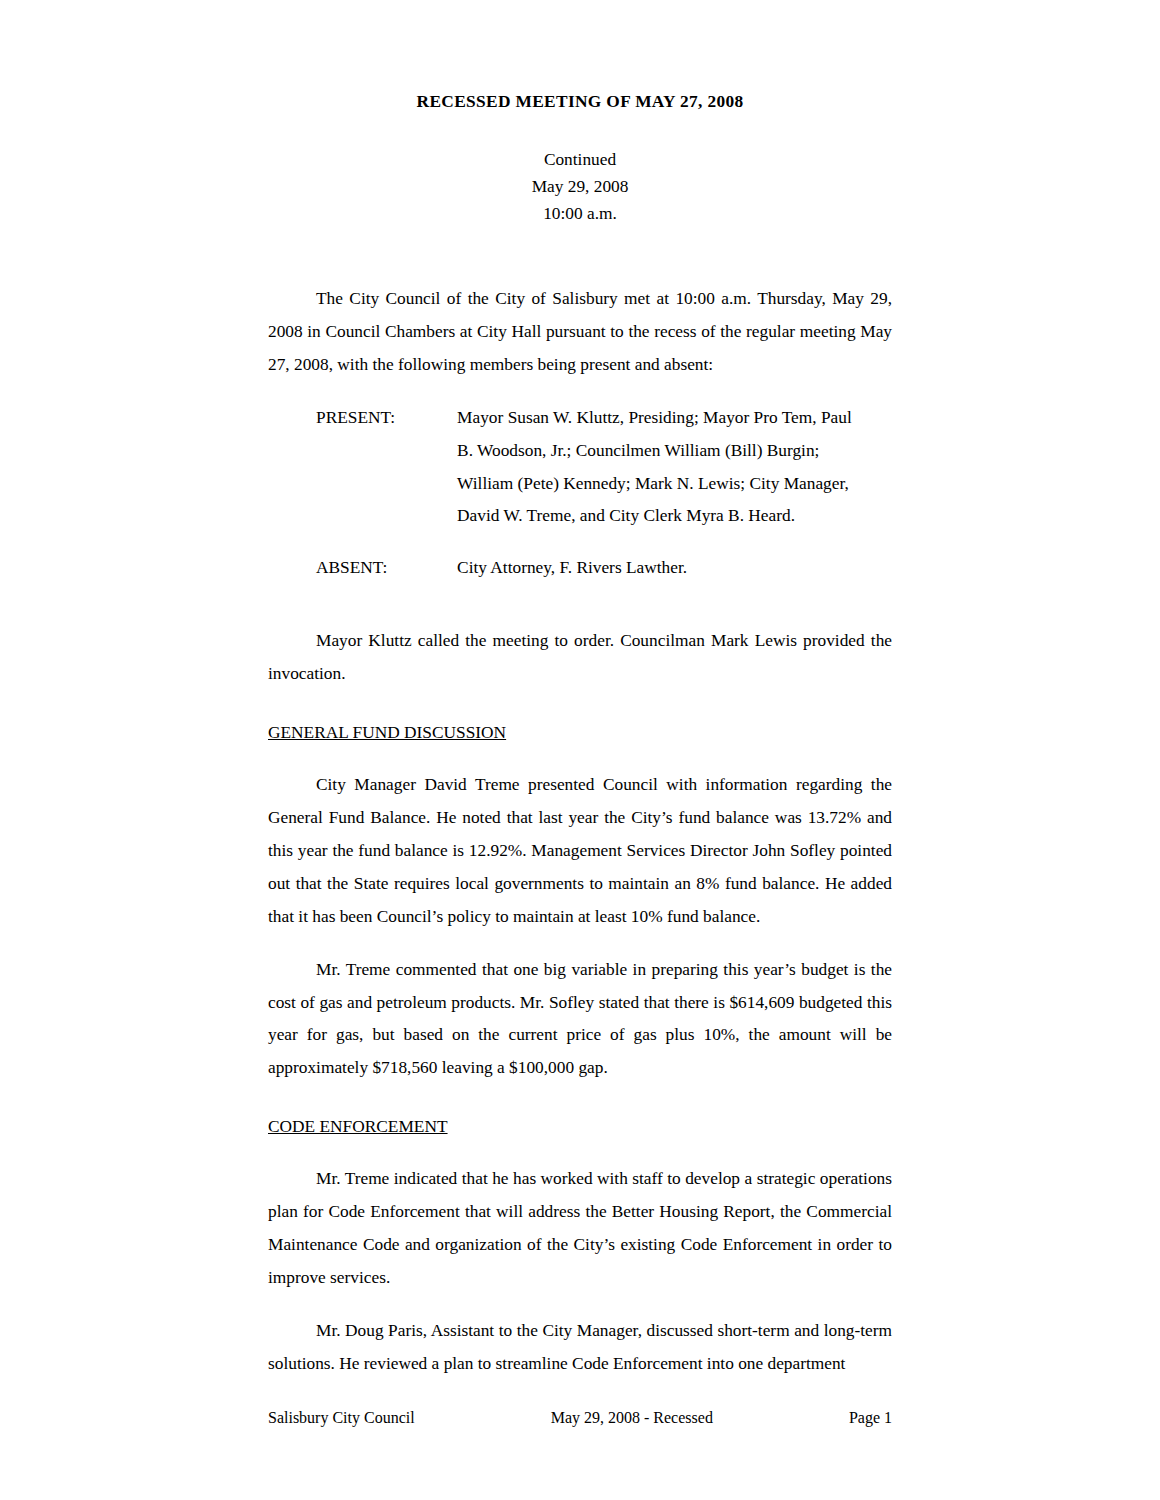Recessed Meeting of May 27, 2008
Continued
May 29, 2008
10:00 a.m.
The City Council of the City of Salisbury met at 10:00 a.m. Thursday, May 29, 2008 in Council Chambers at City Hall pursuant to the recess of the regular meeting May 27, 2008, with the following members being present and absent:
| PRESENT: | Mayor Susan W. Kluttz, Presiding; Mayor Pro Tem, Paul B. Woodson, Jr.; Councilmen William (Bill) Burgin; William (Pete) Kennedy; Mark N. Lewis; City Manager, David W. Treme, and City Clerk Myra B. Heard. |
| ABSENT: | City Attorney, F. Rivers Lawther. |
Mayor Kluttz called the meeting to order. Councilman Mark Lewis provided the invocation.
General Fund Discussion
City Manager David Treme presented Council with information regarding the General Fund Balance. He noted that last year the City’s fund balance was 13.72% and this year the fund balance is 12.92%. Management Services Director John Sofley pointed out that the State requires local governments to maintain an 8% fund balance. He added that it has been Council’s policy to maintain at least 10% fund balance.
Mr. Treme commented that one big variable in preparing this year’s budget is the cost of gas and petroleum products. Mr. Sofley stated that there is $614,609 budgeted this year for gas, but based on the current price of gas plus 10%, the amount will be approximately $718,560 leaving a $100,000 gap.
Code Enforcement
Mr. Treme indicated that he has worked with staff to develop a strategic operations plan for Code Enforcement that will address the Better Housing Report, the Commercial Maintenance Code and organization of the City’s existing Code Enforcement in order to improve services.
Mr. Doug Paris, Assistant to the City Manager, discussed short-term and long-term solutions. He reviewed a plan to streamline Code Enforcement into one department
Salisbury City Council
May 29, 2008 - Recessed
Page 1